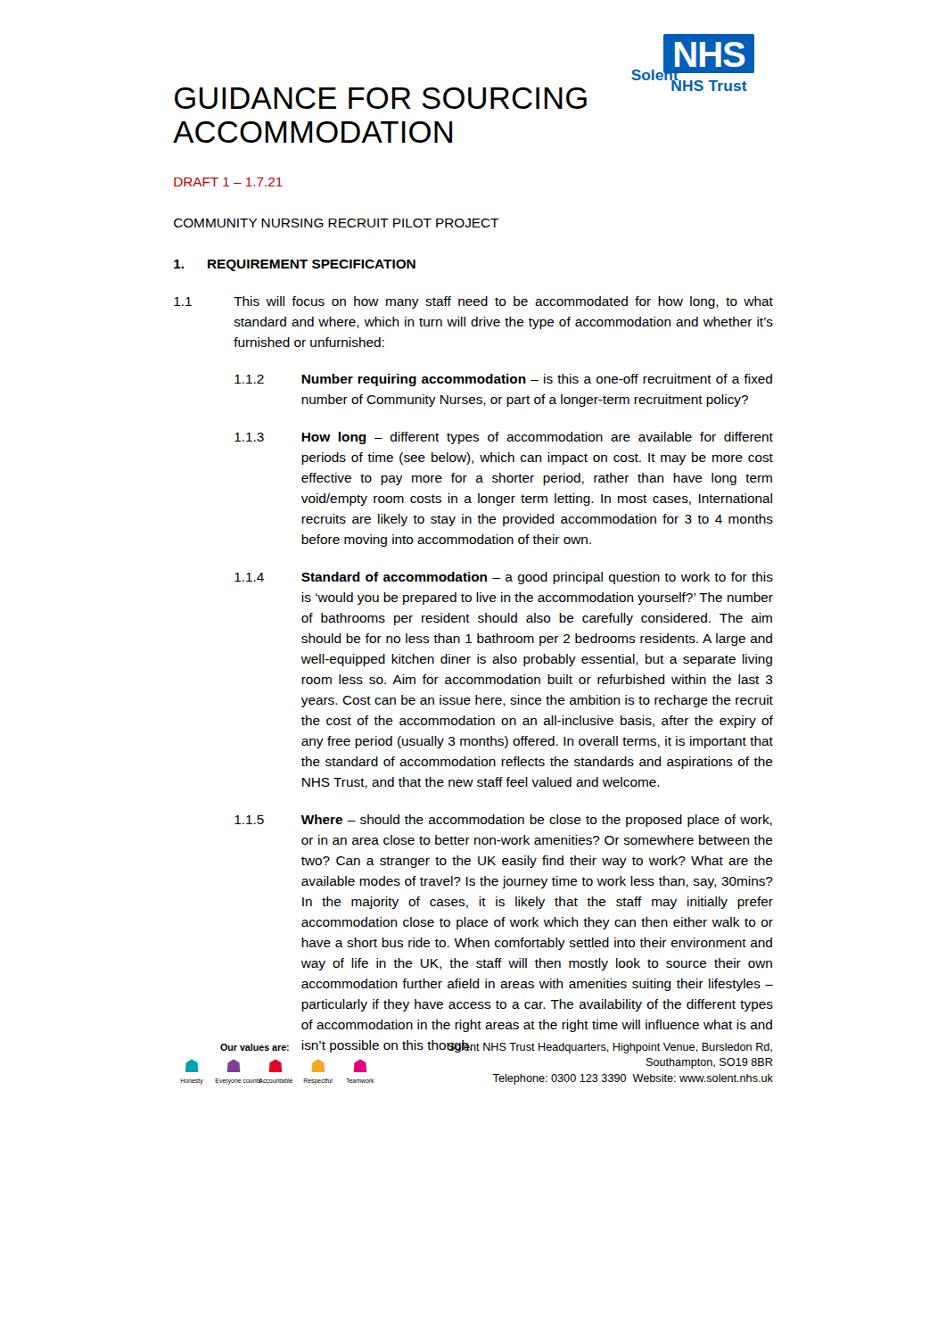NHS
NHS Trust
Solent
GUIDANCE FOR SOURCING ACCOMMODATION
DRAFT 1 – 1.7.21
COMMUNITY NURSING RECRUIT PILOT PROJECT
1. REQUIREMENT SPECIFICATION
1.1
This will focus on how many staff need to be accommodated for how long, to what standard and where, which in turn will drive the type of accommodation and whether it’s furnished or unfurnished:
1.1.2
Number requiring accommodation – is this a one-off recruitment of a fixed number of Community Nurses, or part of a longer-term recruitment policy?
1.1.3
How long – different types of accommodation are available for different periods of time (see below), which can impact on cost. It may be more cost effective to pay more for a shorter period, rather than have long term void/empty room costs in a longer term letting. In most cases, International recruits are likely to stay in the provided accommodation for 3 to 4 months before moving into accommodation of their own.
1.1.4
Standard of accommodation – a good principal question to work to for this is ‘would you be prepared to live in the accommodation yourself?’ The number of bathrooms per resident should also be carefully considered. The aim should be for no less than 1 bathroom per 2 bedrooms residents. A large and well-equipped kitchen diner is also probably essential, but a separate living room less so. Aim for accommodation built or refurbished within the last 3 years. Cost can be an issue here, since the ambition is to recharge the recruit the cost of the accommodation on an all-inclusive basis, after the expiry of any free period (usually 3 months) offered. In overall terms, it is important that the standard of accommodation reflects the standards and aspirations of the NHS Trust, and that the new staff feel valued and welcome.
1.1.5
Where – should the accommodation be close to the proposed place of work, or in an area close to better non-work amenities? Or somewhere between the two? Can a stranger to the UK easily find their way to work? What are the available modes of travel? Is the journey time to work less than, say, 30mins? In the majority of cases, it is likely that the staff may initially prefer accommodation close to place of work which they can then either walk to or have a short bus ride to. When comfortably settled into their environment and way of life in the UK, the staff will then mostly look to source their own accommodation further afield in areas with amenities suiting their lifestyles – particularly if they have access to a car. The availability of the different types of accommodation in the right areas at the right time will influence what is and isn’t possible on this though.
Our values are:
☗
Honesty
☗
Everyone counts
☗
Accountable
☗
Respectful
☗
Teamwork
Solent NHS Trust Headquarters, Highpoint Venue, Bursledon Rd, Southampton, SO19 8BR
Telephone: 0300 123 3390 Website: www.solent.nhs.uk